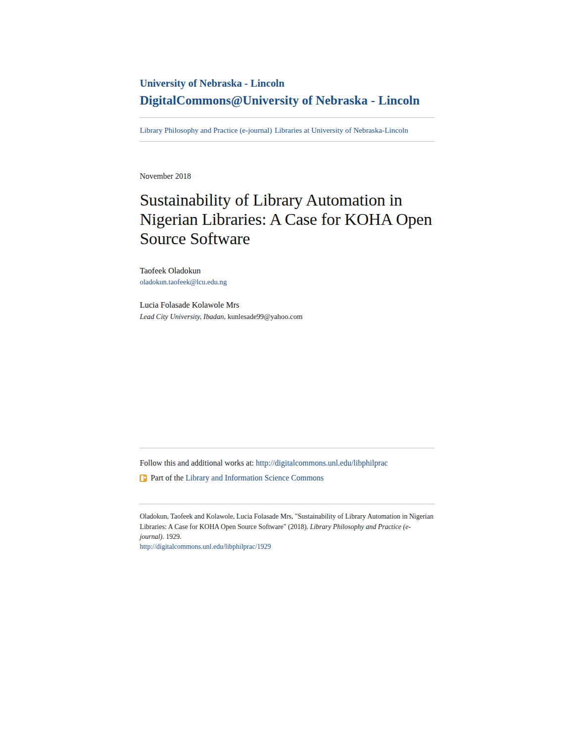University of Nebraska - Lincoln
DigitalCommons@University of Nebraska - Lincoln
Library Philosophy and Practice (e-journal) Libraries at University of Nebraska-Lincoln
November 2018
Sustainability of Library Automation in Nigerian Libraries: A Case for KOHA Open Source Software
Taofeek Oladokun
oladokun.taofeek@lcu.edu.ng
Lucia Folasade Kolawole Mrs
Lead City University, Ibadan, kunlesade99@yahoo.com
Follow this and additional works at: http://digitalcommons.unl.edu/libphilprac
Part of the Library and Information Science Commons
Oladokun, Taofeek and Kolawole, Lucia Folasade Mrs, "Sustainability of Library Automation in Nigerian Libraries: A Case for KOHA Open Source Software" (2018). Library Philosophy and Practice (e-journal). 1929.
http://digitalcommons.unl.edu/libphilprac/1929